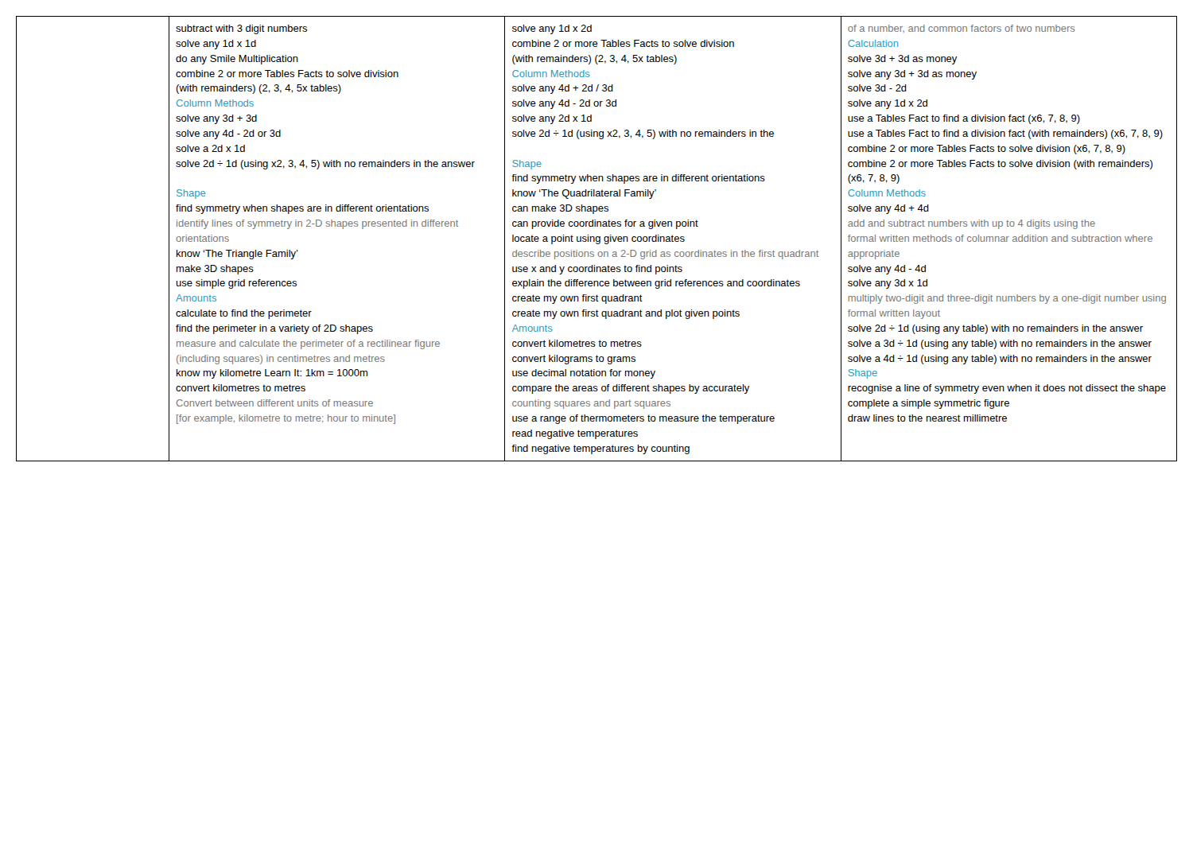| | subtract with 3 digit numbers solve any 1d x 1d do any Smile Multiplication combine 2 or more Tables Facts to solve division (with remainders) (2, 3, 4, 5x tables) Column Methods solve any 3d + 3d solve any 4d - 2d or 3d solve a 2d x 1d solve 2d ÷ 1d (using x2, 3, 4, 5) with no remainders in the answer Shape find symmetry when shapes are in different orientations identify lines of symmetry in 2-D shapes presented in different orientations know ‘The Triangle Family’ make 3D shapes use simple grid references Amounts calculate to find the perimeter find the perimeter in a variety of 2D shapes measure and calculate the perimeter of a rectilinear figure (including squares) in centimetres and metres know my kilometre Learn It: 1km = 1000m convert kilometres to metres Convert between different units of measure [for example, kilometre to metre; hour to minute] | solve any 1d x 2d combine 2 or more Tables Facts to solve division (with remainders) (2, 3, 4, 5x tables) Column Methods solve any 4d + 2d / 3d solve any 4d - 2d or 3d solve any 2d x 1d solve 2d ÷ 1d (using x2, 3, 4, 5) with no remainders in the Shape find symmetry when shapes are in different orientations know ‘The Quadrilateral Family’ can make 3D shapes can provide coordinates for a given point locate a point using given coordinates describe positions on a 2-D grid as coordinates in the first quadrant use x and y coordinates to find points explain the difference between grid references and coordinates create my own first quadrant create my own first quadrant and plot given points Amounts convert kilometres to metres convert kilograms to grams use decimal notation for money compare the areas of different shapes by accurately counting squares and part squares use a range of thermometers to measure the temperature read negative temperatures find negative temperatures by counting | of a number, and common factors of two numbers Calculation solve 3d + 3d as money solve any 3d + 3d as money solve 3d - 2d solve any 1d x 2d use a Tables Fact to find a division fact (x6, 7, 8, 9) use a Tables Fact to find a division fact (with remainders) (x6, 7, 8, 9) combine 2 or more Tables Facts to solve division (x6, 7, 8, 9) combine 2 or more Tables Facts to solve division (with remainders) (x6, 7, 8, 9) Column Methods solve any 4d + 4d add and subtract numbers with up to 4 digits using the formal written methods of columnar addition and subtraction where appropriate solve any 4d - 4d solve any 3d x 1d multiply two-digit and three-digit numbers by a one-digit number using formal written layout solve 2d ÷ 1d (using any table) with no remainders in the answer solve a 3d ÷ 1d (using any table) with no remainders in the answer solve a 4d ÷ 1d (using any table) with no remainders in the answer Shape recognise a line of symmetry even when it does not dissect the shape complete a simple symmetric figure draw lines to the nearest millimetre |